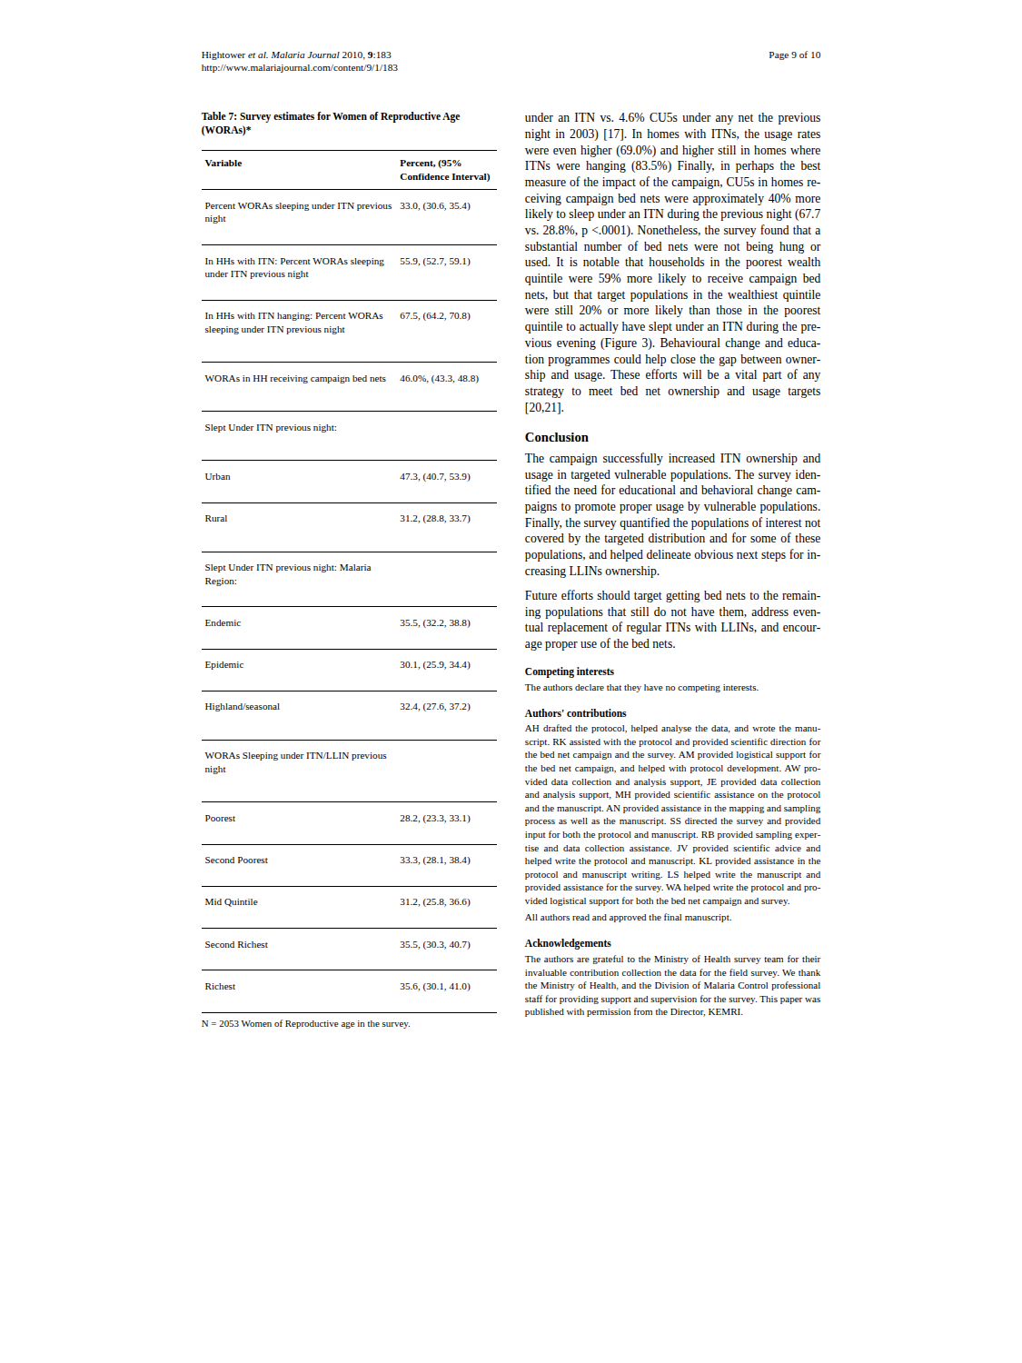Hightower et al. Malaria Journal 2010, 9:183
http://www.malariajournal.com/content/9/1/183
Page 9 of 10
Table 7: Survey estimates for Women of Reproductive Age (WORAs)*
| Variable | Percent, (95% Confidence Interval) |
| --- | --- |
| Percent WORAs sleeping under ITN previous night | 33.0, (30.6, 35.4) |
| In HHs with ITN: Percent WORAs sleeping under ITN previous night | 55.9, (52.7, 59.1) |
| In HHs with ITN hanging: Percent WORAs sleeping under ITN previous night | 67.5, (64.2, 70.8) |
| WORAs in HH receiving campaign bed nets | 46.0%, (43.3, 48.8) |
| Slept Under ITN previous night: | |
| Urban | 47.3, (40.7, 53.9) |
| Rural | 31.2, (28.8, 33.7) |
| Slept Under ITN previous night: Malaria Region: | |
| Endemic | 35.5, (32.2, 38.8) |
| Epidemic | 30.1, (25.9, 34.4) |
| Highland/seasonal | 32.4, (27.6, 37.2) |
| WORAs Sleeping under ITN/LLIN previous night | |
| Poorest | 28.2, (23.3, 33.1) |
| Second Poorest | 33.3, (28.1, 38.4) |
| Mid Quintile | 31.2, (25.8, 36.6) |
| Second Richest | 35.5, (30.3, 40.7) |
| Richest | 35.6, (30.1, 41.0) |
N = 2053 Women of Reproductive age in the survey.
under an ITN vs. 4.6% CU5s under any net the previous night in 2003) [17]. In homes with ITNs, the usage rates were even higher (69.0%) and higher still in homes where ITNs were hanging (83.5%) Finally, in perhaps the best measure of the impact of the campaign, CU5s in homes receiving campaign bed nets were approximately 40% more likely to sleep under an ITN during the previous night (67.7 vs. 28.8%, p <.0001). Nonetheless, the survey found that a substantial number of bed nets were not being hung or used. It is notable that households in the poorest wealth quintile were 59% more likely to receive campaign bed nets, but that target populations in the wealthiest quintile were still 20% or more likely than those in the poorest quintile to actually have slept under an ITN during the previous evening (Figure 3). Behavioural change and education programmes could help close the gap between ownership and usage. These efforts will be a vital part of any strategy to meet bed net ownership and usage targets [20,21].
Conclusion
The campaign successfully increased ITN ownership and usage in targeted vulnerable populations. The survey identified the need for educational and behavioral change campaigns to promote proper usage by vulnerable populations. Finally, the survey quantified the populations of interest not covered by the targeted distribution and for some of these populations, and helped delineate obvious next steps for increasing LLINs ownership.
Future efforts should target getting bed nets to the remaining populations that still do not have them, address eventual replacement of regular ITNs with LLINs, and encourage proper use of the bed nets.
Competing interests
The authors declare that they have no competing interests.
Authors' contributions
AH drafted the protocol, helped analyse the data, and wrote the manuscript. RK assisted with the protocol and provided scientific direction for the bed net campaign and the survey. AM provided logistical support for the bed net campaign, and helped with protocol development. AW provided data collection and analysis support, JE provided data collection and analysis support, MH provided scientific assistance on the protocol and the manuscript. AN provided assistance in the mapping and sampling process as well as the manuscript. SS directed the survey and provided input for both the protocol and manuscript. RB provided sampling expertise and data collection assistance. JV provided scientific advice and helped write the protocol and manuscript. KL provided assistance in the protocol and manuscript writing. LS helped write the manuscript and provided assistance for the survey. WA helped write the protocol and provided logistical support for both the bed net campaign and survey.
All authors read and approved the final manuscript.
Acknowledgements
The authors are grateful to the Ministry of Health survey team for their invaluable contribution collection the data for the field survey. We thank the Ministry of Health, and the Division of Malaria Control professional staff for providing support and supervision for the survey. This paper was published with permission from the Director, KEMRI.